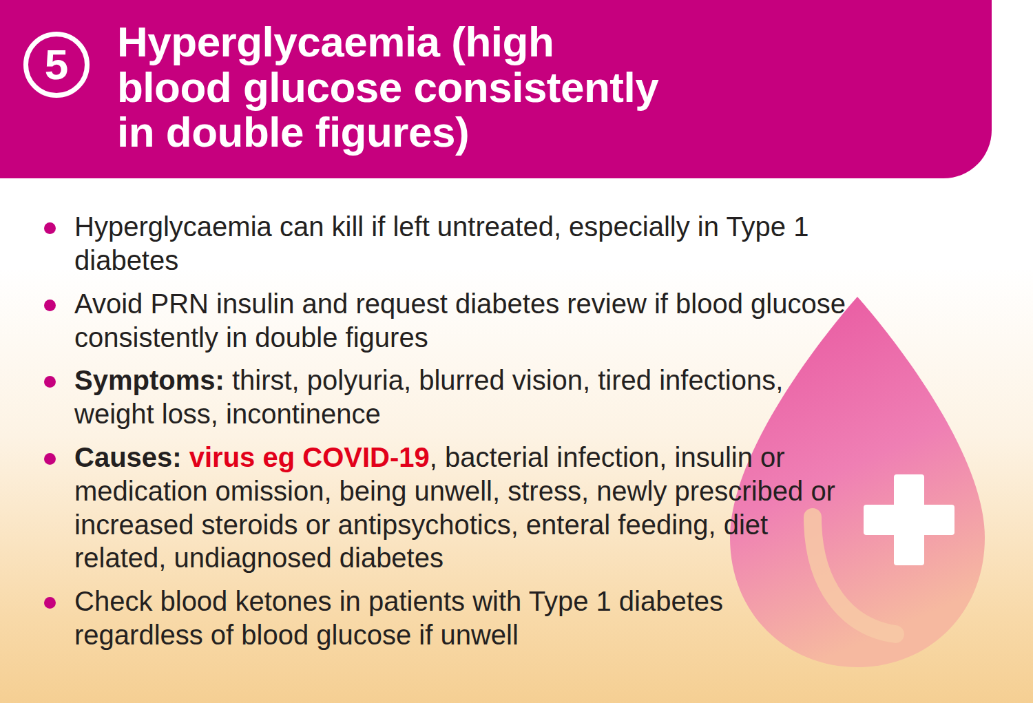5
Hyperglycaemia (high
blood glucose consistently
in double figures)
Hyperglycaemia can kill if left untreated, especially in Type 1 diabetes
Avoid PRN insulin and request diabetes review if blood glucose consistently in double figures
Symptoms: thirst, polyuria, blurred vision, tired infections, weight loss, incontinence
Causes: virus eg COVID-19, bacterial infection, insulin or medication omission, being unwell, stress, newly prescribed or increased steroids or antipsychotics, enteral feeding, diet related, undiagnosed diabetes
Check blood ketones in patients with Type 1 diabetes regardless of blood glucose if unwell